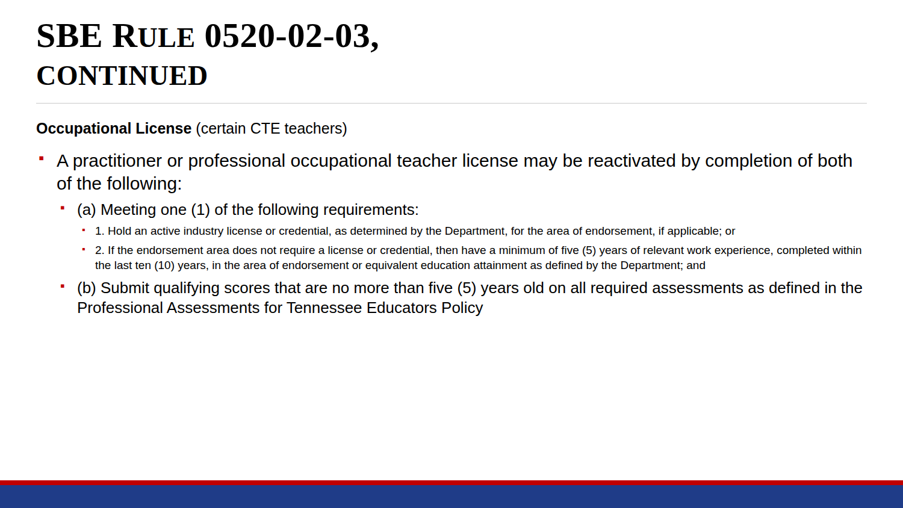SBE RULE 0520-02-03,
CONTINUED
Occupational License (certain CTE teachers)
A practitioner or professional occupational teacher license may be reactivated by completion of both of the following:
(a) Meeting one (1) of the following requirements:
1. Hold an active industry license or credential, as determined by the Department, for the area of endorsement, if applicable; or
2. If the endorsement area does not require a license or credential, then have a minimum of five (5) years of relevant work experience, completed within the last ten (10) years, in the area of endorsement or equivalent education attainment as defined by the Department; and
(b) Submit qualifying scores that are no more than five (5) years old on all required assessments as defined in the Professional Assessments for Tennessee Educators Policy